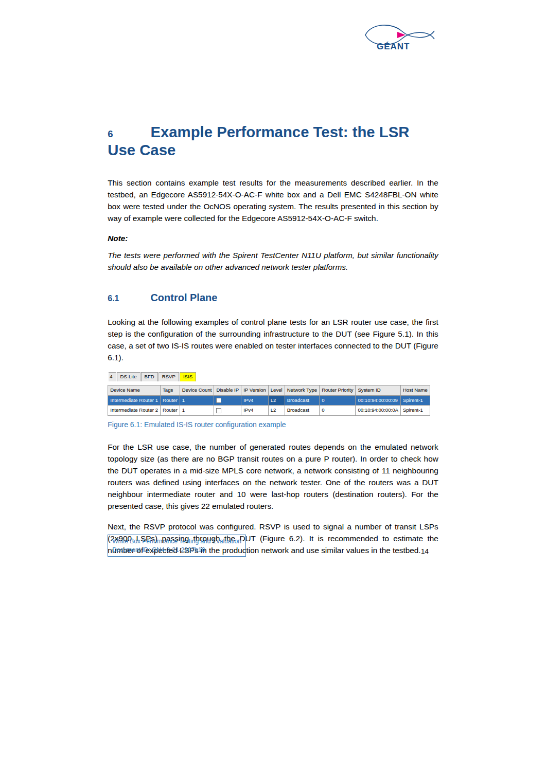GÉANT
6 Example Performance Test: the LSR Use Case
This section contains example test results for the measurements described earlier. In the testbed, an Edgecore AS5912-54X-O-AC-F white box and a Dell EMC S4248FBL-ON white box were tested under the OcNOS operating system. The results presented in this section by way of example were collected for the Edgecore AS5912-54X-O-AC-F switch.
Note:
The tests were performed with the Spirent TestCenter N11U platform, but similar functionality should also be available on other advanced network tester platforms.
6.1 Control Plane
Looking at the following examples of control plane tests for an LSR router use case, the first step is the configuration of the surrounding infrastructure to the DUT (see Figure 5.1). In this case, a set of two IS-IS routes were enabled on tester interfaces connected to the DUT (Figure 6.1).
4 DS-Lite BFD RSVP ISIS
| Device Name | Tags | Device Count | Disable IP | IP Version | Level | Network Type | Router Priority | System ID | Host Name |
| --- | --- | --- | --- | --- | --- | --- | --- | --- | --- |
| Intermediate Router 1 | Router | 1 | | IPv4 | L2 | Broadcast | 0 | 00:10:94:00:00:09 | Spirent-1 |
| Intermediate Router 2 | Router | 1 | | IPv4 | L2 | Broadcast | 0 | 00:10:94:00:00:0A | Spirent-1 |
Figure 6.1: Emulated IS-IS router configuration example
For the LSR use case, the number of generated routes depends on the emulated network topology size (as there are no BGP transit routes on a pure P router). In order to check how the DUT operates in a mid-size MPLS core network, a network consisting of 11 neighbouring routers was defined using interfaces on the network tester. One of the routers was a DUT neighbour intermediate router and 10 were last-hop routers (destination routers). For the presented case, this gives 22 emulated routers.
Next, the RSVP protocol was configured. RSVP is used to signal a number of transit LSPs (2x900 LSPs) passing through the DUT (Figure 6.2). It is recommended to estimate the number of expected LSPs in the production network and use similar values in the testbed.
White Box Performance Testing and Evaluation
Document ID: GN4-3-21-2907b10
14